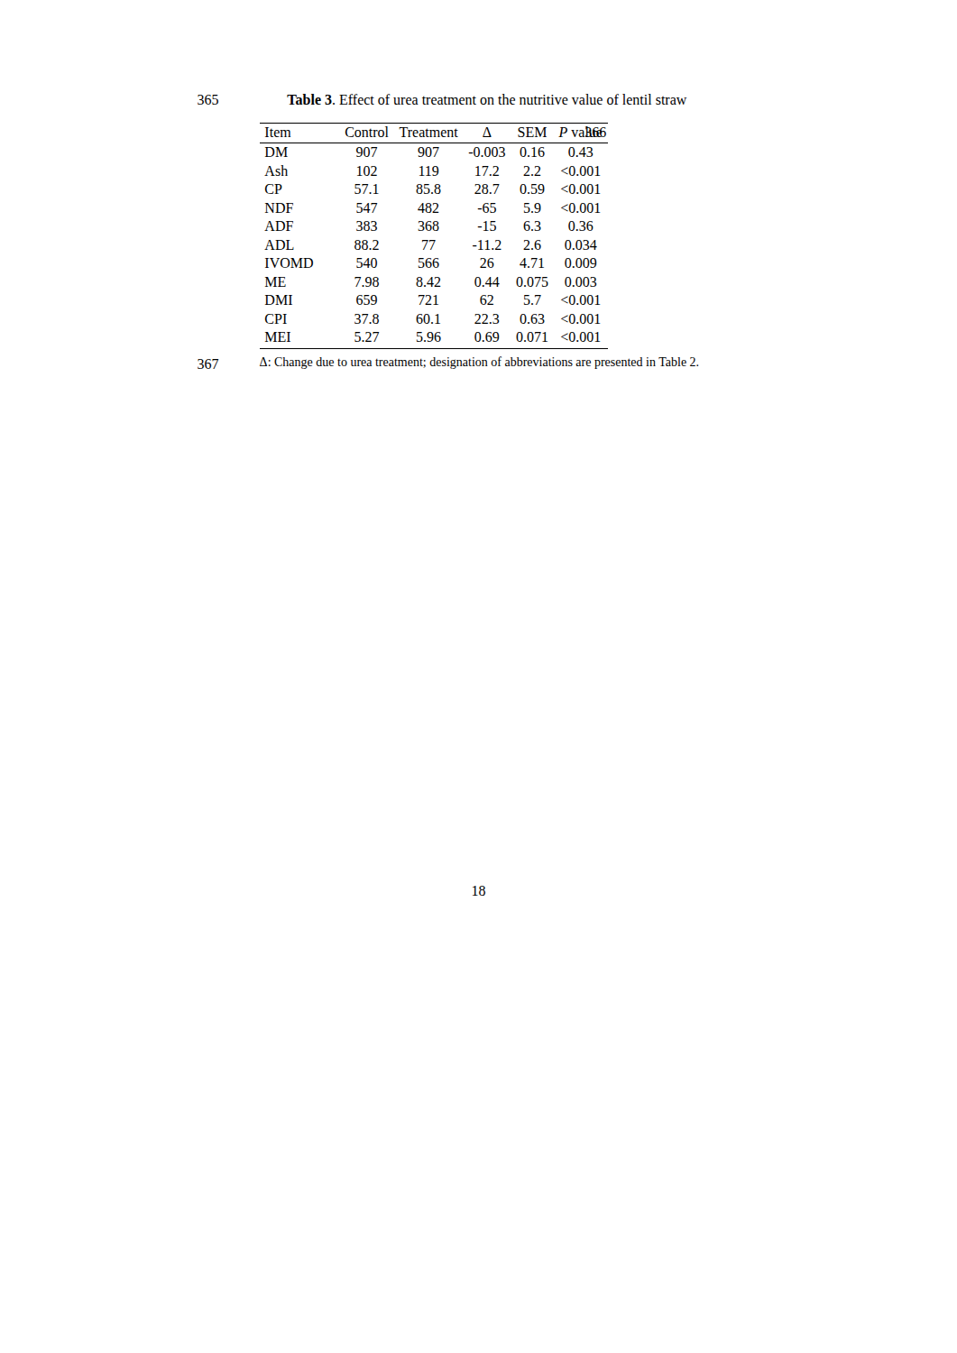365
Table 3. Effect of urea treatment on the nutritive value of lentil straw
| Item | Control | Treatment | Δ | SEM | P value 366 |
| DM | 907 | 907 | -0.003 | 0.16 | 0.43 |
| Ash | 102 | 119 | 17.2 | 2.2 | <0.001 |
| CP | 57.1 | 85.8 | 28.7 | 0.59 | <0.001 |
| NDF | 547 | 482 | -65 | 5.9 | <0.001 |
| ADF | 383 | 368 | -15 | 6.3 | 0.36 |
| ADL | 88.2 | 77 | -11.2 | 2.6 | 0.034 |
| IVOMD | 540 | 566 | 26 | 4.71 | 0.009 |
| ME | 7.98 | 8.42 | 0.44 | 0.075 | 0.003 |
| DMI | 659 | 721 | 62 | 5.7 | <0.001 |
| CPI | 37.8 | 60.1 | 22.3 | 0.63 | <0.001 |
| MEI | 5.27 | 5.96 | 0.69 | 0.071 | <0.001 |
367
Δ: Change due to urea treatment; designation of abbreviations are presented in Table 2.
18